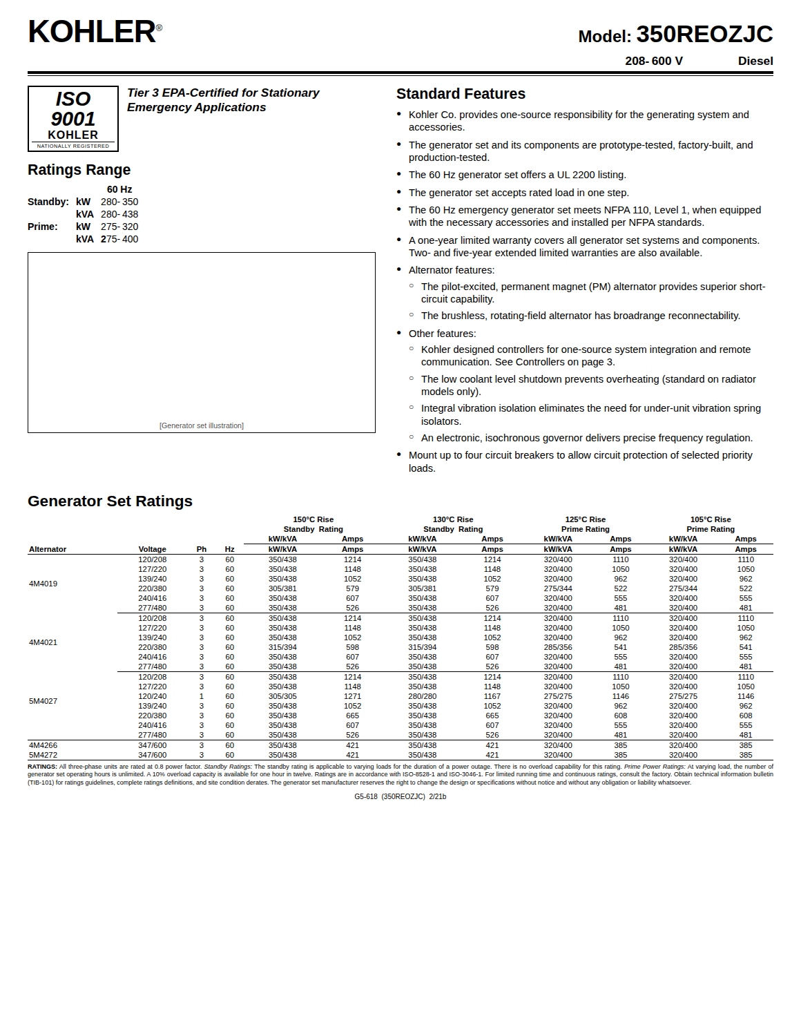KOHLER®
Model: 350REOZJC
208- 600 V Diesel
ISO 9001
KOHLER
NATIONALLY REGISTERED
Tier 3 EPA-Certified for Stationary Emergency Applications
Ratings Range
| | | 60 Hz |
| Standby: | kW | 280- 350 |
| | kVA | 280- 438 |
| Prime: | kW | 275- 320 |
| | kVA | 2 75- 400 |
[Generator set illustration]
Standard Features
Kohler Co. provides one-source responsibility for the generating system and accessories.
The generator set and its components are prototype-tested, factory-built, and production-tested.
The 60 Hz generator set offers a UL 2200 listing.
The generator set accepts rated load in one step.
The 60 Hz emergency generator set meets NFPA 110, Level 1, when equipped with the necessary accessories and installed per NFPA standards.
A one-year limited warranty covers all generator set systems and components. Two- and five-year extended limited warranties are also available.
Alternator features:
The pilot-excited, permanent magnet (PM) alternator provides superior short-circuit capability.
The brushless, rotating-field alternator has broadrange reconnectability.
Other features:
Kohler designed controllers for one-source system integration and remote communication. See Controllers on page 3.
The low coolant level shutdown prevents overheating (standard on radiator models only).
Integral vibration isolation eliminates the need for under-unit vibration spring isolators.
An electronic, isochronous governor delivers precise frequency regulation.
Mount up to four circuit breakers to allow circuit protection of selected priority loads.
Generator Set Ratings
| | | | | 150°C Rise | 130°C Rise | 125°C Rise | 105°C Rise |
| --- | --- | --- | --- | --- | --- | --- | --- |
| Standby Rating | Standby Rating | Prime Rating | Prime Rating |
| kW/kVA | Amps | kW/kVA | Amps | kW/kVA | Amps | kW/kVA | Amps |
| Alternator | Voltage | Ph | Hz | kW/kVA | Amps | kW/kVA | Amps | kW/kVA | Amps | kW/kVA | Amps |
| 4M4019 | 120/208 | 3 | 60 | 350/438 | 1214 | 350/438 | 1214 | 320/400 | 1110 | 320/400 | 1110 |
| 127/220 | 3 | 60 | 350/438 | 1148 | 350/438 | 1148 | 320/400 | 1050 | 320/400 | 1050 |
| 139/240 | 3 | 60 | 350/438 | 1052 | 350/438 | 1052 | 320/400 | 962 | 320/400 | 962 |
| 220/380 | 3 | 60 | 305/381 | 579 | 305/381 | 579 | 275/344 | 522 | 275/344 | 522 |
| 240/416 | 3 | 60 | 350/438 | 607 | 350/438 | 607 | 320/400 | 555 | 320/400 | 555 |
| 277/480 | 3 | 60 | 350/438 | 526 | 350/438 | 526 | 320/400 | 481 | 320/400 | 481 |
| 4M4021 | 120/208 | 3 | 60 | 350/438 | 1214 | 350/438 | 1214 | 320/400 | 1110 | 320/400 | 1110 |
| 127/220 | 3 | 60 | 350/438 | 1148 | 350/438 | 1148 | 320/400 | 1050 | 320/400 | 1050 |
| 139/240 | 3 | 60 | 350/438 | 1052 | 350/438 | 1052 | 320/400 | 962 | 320/400 | 962 |
| 220/380 | 3 | 60 | 315/394 | 598 | 315/394 | 598 | 285/356 | 541 | 285/356 | 541 |
| 240/416 | 3 | 60 | 350/438 | 607 | 350/438 | 607 | 320/400 | 555 | 320/400 | 555 |
| 277/480 | 3 | 60 | 350/438 | 526 | 350/438 | 526 | 320/400 | 481 | 320/400 | 481 |
| 5M4027 | 120/208 | 3 | 60 | 350/438 | 1214 | 350/438 | 1214 | 320/400 | 1110 | 320/400 | 1110 |
| 127/220 | 3 | 60 | 350/438 | 1148 | 350/438 | 1148 | 320/400 | 1050 | 320/400 | 1050 |
| 120/240 | 1 | 60 | 305/305 | 1271 | 280/280 | 1167 | 275/275 | 1146 | 275/275 | 1146 |
| 139/240 | 3 | 60 | 350/438 | 1052 | 350/438 | 1052 | 320/400 | 962 | 320/400 | 962 |
| 220/380 | 3 | 60 | 350/438 | 665 | 350/438 | 665 | 320/400 | 608 | 320/400 | 608 |
| 240/416 | 3 | 60 | 350/438 | 607 | 350/438 | 607 | 320/400 | 555 | 320/400 | 555 |
| | 277/480 | 3 | 60 | 350/438 | 526 | 350/438 | 526 | 320/400 | 481 | 320/400 | 481 |
| 4M4266 | 347/600 | 3 | 60 | 350/438 | 421 | 350/438 | 421 | 320/400 | 385 | 320/400 | 385 |
| 5M4272 | 347/600 | 3 | 60 | 350/438 | 421 | 350/438 | 421 | 320/400 | 385 | 320/400 | 385 |
RATINGS: All three-phase units are rated at 0.8 power factor. Standby Ratings: The standby rating is applicable to varying loads for the duration of a power outage. There is no overload capability for this rating. Prime Power Ratings: At varying load, the number of generator set operating hours is unlimited. A 10% overload capacity is available for one hour in twelve. Ratings are in accordance with ISO-8528-1 and ISO-3046-1. For limited running time and continuous ratings, consult the factory. Obtain technical information bulletin (TIB-101) for ratings guidelines, complete ratings definitions, and site condition derates. The generator set manufacturer reserves the right to change the design or specifications without notice and without any obligation or liability whatsoever.
G5-618 (350REOZJC) 2/21b